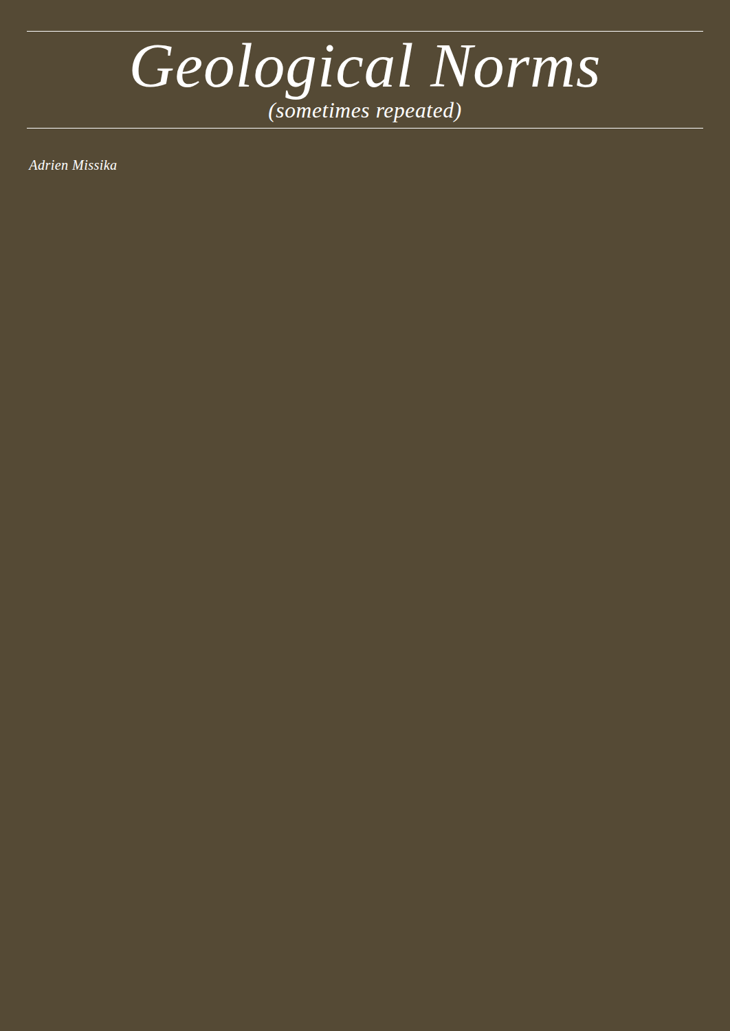Geological Norms(sometimes repeated)
Adrien Missika